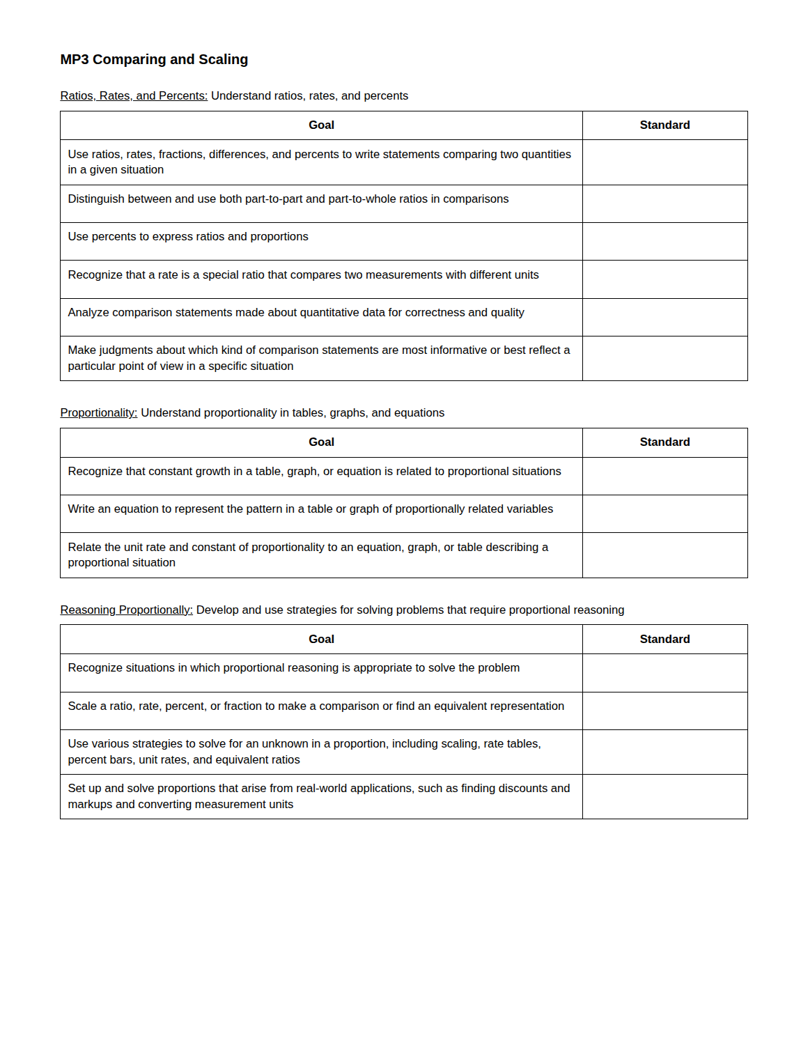MP3 Comparing and Scaling
Ratios, Rates, and Percents: Understand ratios, rates, and percents
| Goal | Standard |
| --- | --- |
| Use ratios, rates, fractions, differences, and percents to write statements comparing two quantities in a given situation | |
| Distinguish between and use both part-to-part and part-to-whole ratios in comparisons | |
| Use percents to express ratios and proportions | |
| Recognize that a rate is a special ratio that compares two measurements with different units | |
| Analyze comparison statements made about quantitative data for correctness and quality | |
| Make judgments about which kind of comparison statements are most informative or best reflect a particular point of view in a specific situation | |
Proportionality: Understand proportionality in tables, graphs, and equations
| Goal | Standard |
| --- | --- |
| Recognize that constant growth in a table, graph, or equation is related to proportional situations | |
| Write an equation to represent the pattern in a table or graph of proportionally related variables | |
| Relate the unit rate and constant of proportionality to an equation, graph, or table describing a proportional situation | |
Reasoning Proportionally: Develop and use strategies for solving problems that require proportional reasoning
| Goal | Standard |
| --- | --- |
| Recognize situations in which proportional reasoning is appropriate to solve the problem | |
| Scale a ratio, rate, percent, or fraction to make a comparison or find an equivalent representation | |
| Use various strategies to solve for an unknown in a proportion, including scaling, rate tables, percent bars, unit rates, and equivalent ratios | |
| Set up and solve proportions that arise from real-world applications, such as finding discounts and markups and converting measurement units | |